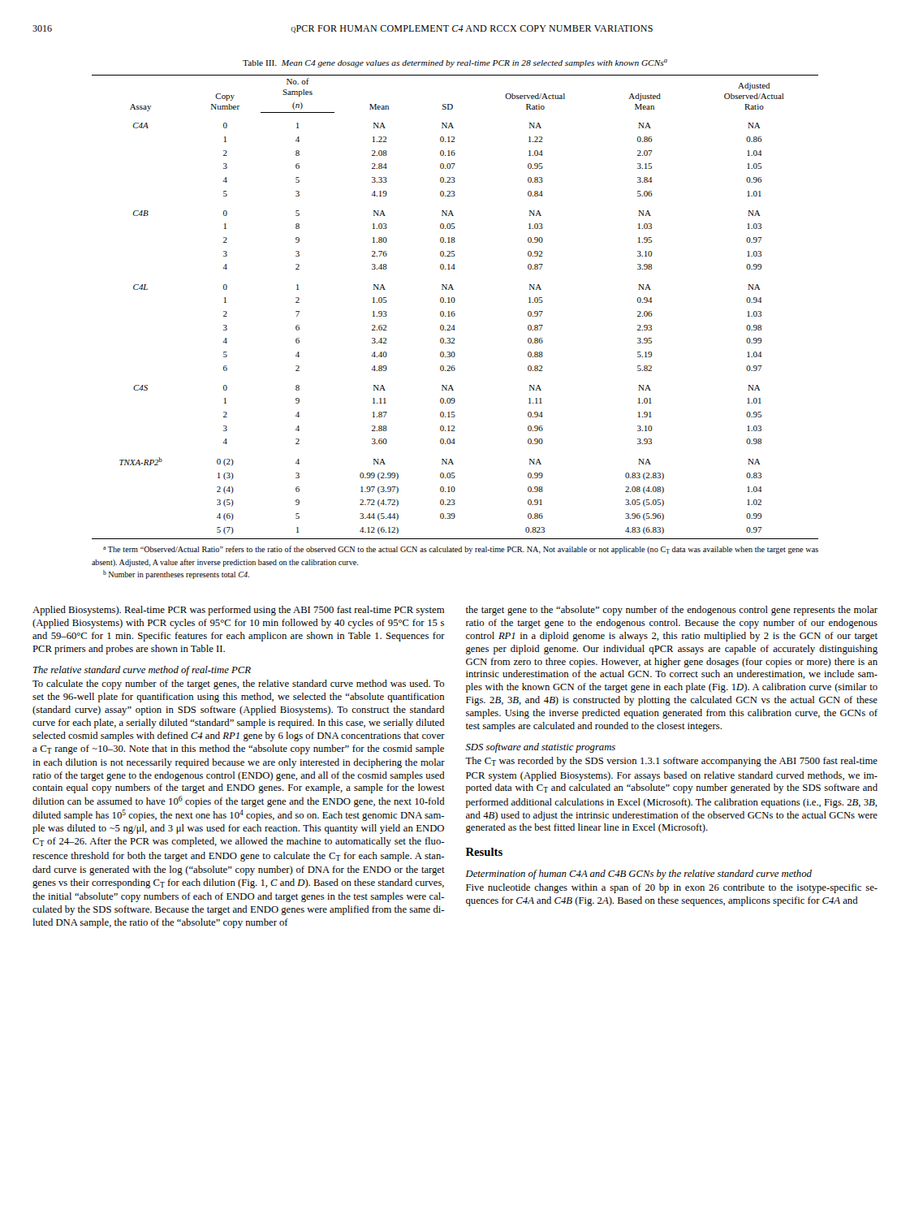3016 qPCR FOR HUMAN COMPLEMENT C4 AND RCCX COPY NUMBER VARIATIONS
Table III. Mean C4 gene dosage values as determined by real-time PCR in 28 selected samples with known GCNsa
| Assay | Copy Number | No. of Samples | Mean | SD | Observed/Actual Ratio | Adjusted Mean | Adjusted Observed/Actual Ratio |
| --- | --- | --- | --- | --- | --- | --- | --- |
| ( n ) |
| C4A | 0 | 1 | NA | NA | NA | NA | NA |
| | 1 | 4 | 1.22 | 0.12 | 1.22 | 0.86 | 0.86 |
| | 2 | 8 | 2.08 | 0.16 | 1.04 | 2.07 | 1.04 |
| | 3 | 6 | 2.84 | 0.07 | 0.95 | 3.15 | 1.05 |
| | 4 | 5 | 3.33 | 0.23 | 0.83 | 3.84 | 0.96 |
| | 5 | 3 | 4.19 | 0.23 | 0.84 | 5.06 | 1.01 |
| C4B | 0 | 5 | NA | NA | NA | NA | NA |
| | 1 | 8 | 1.03 | 0.05 | 1.03 | 1.03 | 1.03 |
| | 2 | 9 | 1.80 | 0.18 | 0.90 | 1.95 | 0.97 |
| | 3 | 3 | 2.76 | 0.25 | 0.92 | 3.10 | 1.03 |
| | 4 | 2 | 3.48 | 0.14 | 0.87 | 3.98 | 0.99 |
| C4L | 0 | 1 | NA | NA | NA | NA | NA |
| | 1 | 2 | 1.05 | 0.10 | 1.05 | 0.94 | 0.94 |
| | 2 | 7 | 1.93 | 0.16 | 0.97 | 2.06 | 1.03 |
| | 3 | 6 | 2.62 | 0.24 | 0.87 | 2.93 | 0.98 |
| | 4 | 6 | 3.42 | 0.32 | 0.86 | 3.95 | 0.99 |
| | 5 | 4 | 4.40 | 0.30 | 0.88 | 5.19 | 1.04 |
| | 6 | 2 | 4.89 | 0.26 | 0.82 | 5.82 | 0.97 |
| C4S | 0 | 8 | NA | NA | NA | NA | NA |
| | 1 | 9 | 1.11 | 0.09 | 1.11 | 1.01 | 1.01 |
| | 2 | 4 | 1.87 | 0.15 | 0.94 | 1.91 | 0.95 |
| | 3 | 4 | 2.88 | 0.12 | 0.96 | 3.10 | 1.03 |
| | 4 | 2 | 3.60 | 0.04 | 0.90 | 3.93 | 0.98 |
| TNXA-RP2 b | 0 (2) | 4 | NA | NA | NA | NA | NA |
| | 1 (3) | 3 | 0.99 (2.99) | 0.05 | 0.99 | 0.83 (2.83) | 0.83 |
| | 2 (4) | 6 | 1.97 (3.97) | 0.10 | 0.98 | 2.08 (4.08) | 1.04 |
| | 3 (5) | 9 | 2.72 (4.72) | 0.23 | 0.91 | 3.05 (5.05) | 1.02 |
| | 4 (6) | 5 | 3.44 (5.44) | 0.39 | 0.86 | 3.96 (5.96) | 0.99 |
| | 5 (7) | 1 | 4.12 (6.12) | | 0.823 | 4.83 (6.83) | 0.97 |
a The term “Observed/Actual Ratio” refers to the ratio of the observed GCN to the actual GCN as calculated by real-time PCR. NA, Not available or not applicable (no CT data was available when the target gene was absent). Adjusted, A value after inverse prediction based on the calibration curve.
b Number in parentheses represents total C4.
Applied Biosystems). Real-time PCR was performed using the ABI 7500 fast real-time PCR system (Applied Biosystems) with PCR cycles of 95°C for 10 min followed by 40 cycles of 95°C for 15 s and 59–60°C for 1 min. Specific features for each amplicon are shown in Table 1. Sequences for PCR primers and probes are shown in Table II.
The relative standard curve method of real-time PCR
To calculate the copy number of the target genes, the relative standard curve method was used. To set the 96-well plate for quantification using this method, we selected the “absolute quantification (standard curve) assay” option in SDS software (Applied Biosystems). To construct the standard curve for each plate, a serially diluted “standard” sample is required. In this case, we serially diluted selected cosmid samples with defined C4 and RP1 gene by 6 logs of DNA concentrations that cover a CT range of ~10–30. Note that in this method the “absolute copy number” for the cosmid sample in each dilution is not necessarily required because we are only interested in deciphering the molar ratio of the target gene to the endogenous control (ENDO) gene, and all of the cosmid samples used contain equal copy numbers of the target and ENDO genes. For example, a sample for the lowest dilution can be assumed to have 106 copies of the target gene and the ENDO gene, the next 10-fold diluted sample has 105 copies, the next one has 104 copies, and so on. Each test genomic DNA sample was diluted to ~5 ng/μl, and 3 μl was used for each reaction. This quantity will yield an ENDO CT of 24–26. After the PCR was completed, we allowed the machine to automatically set the fluorescence threshold for both the target and ENDO gene to calculate the CT for each sample. A standard curve is generated with the log (“absolute” copy number) of DNA for the ENDO or the target genes vs their corresponding CT for each dilution (Fig. 1, C and D). Based on these standard curves, the initial “absolute” copy numbers of each of ENDO and target genes in the test samples were calculated by the SDS software. Because the target and ENDO genes were amplified from the same diluted DNA sample, the ratio of the “absolute” copy number of
the target gene to the “absolute” copy number of the endogenous control gene represents the molar ratio of the target gene to the endogenous control. Because the copy number of our endogenous control RP1 in a diploid genome is always 2, this ratio multiplied by 2 is the GCN of our target genes per diploid genome. Our individual qPCR assays are capable of accurately distinguishing GCN from zero to three copies. However, at higher gene dosages (four copies or more) there is an intrinsic underestimation of the actual GCN. To correct such an underestimation, we include samples with the known GCN of the target gene in each plate (Fig. 1D). A calibration curve (similar to Figs. 2B, 3B, and 4B) is constructed by plotting the calculated GCN vs the actual GCN of these samples. Using the inverse predicted equation generated from this calibration curve, the GCNs of test samples are calculated and rounded to the closest integers.
SDS software and statistic programs
The CT was recorded by the SDS version 1.3.1 software accompanying the ABI 7500 fast real-time PCR system (Applied Biosystems). For assays based on relative standard curved methods, we imported data with CT and calculated an “absolute” copy number generated by the SDS software and performed additional calculations in Excel (Microsoft). The calibration equations (i.e., Figs. 2B, 3B, and 4B) used to adjust the intrinsic underestimation of the observed GCNs to the actual GCNs were generated as the best fitted linear line in Excel (Microsoft).
Results
Determination of human C4A and C4B GCNs by the relative standard curve method
Five nucleotide changes within a span of 20 bp in exon 26 contribute to the isotype-specific sequences for C4A and C4B (Fig. 2A). Based on these sequences, amplicons specific for C4A and